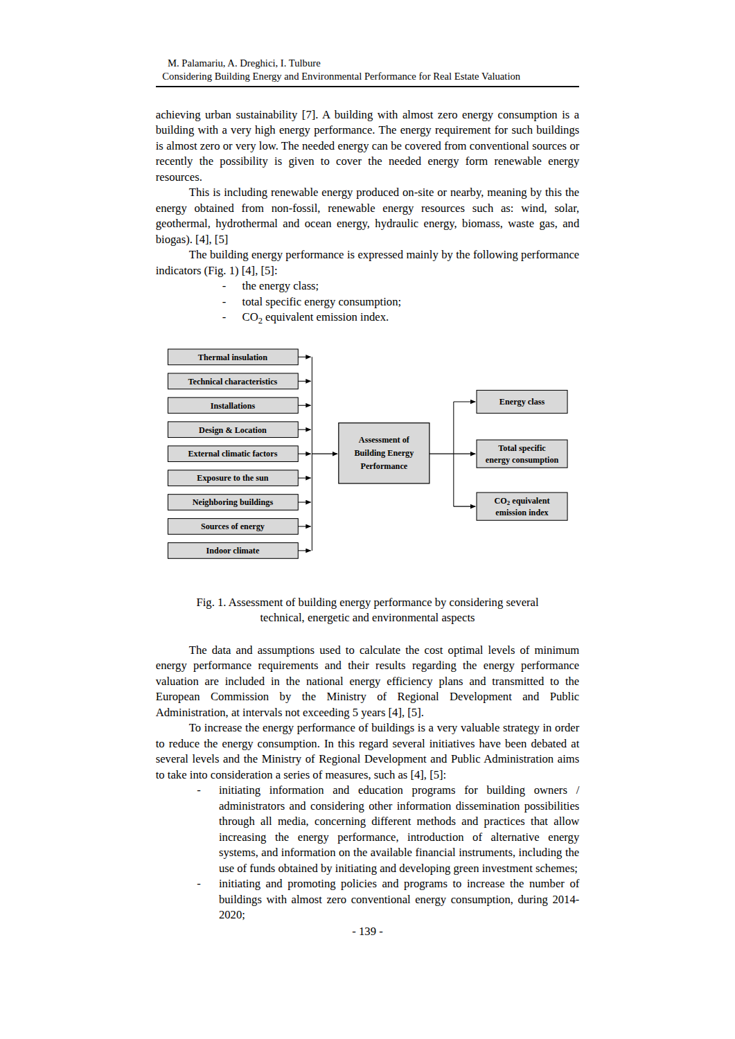M. Palamariu, A. Dreghici, I. Tulbure
Considering Building Energy and Environmental Performance for Real Estate Valuation
achieving urban sustainability [7]. A building with almost zero energy consumption is a building with a very high energy performance. The energy requirement for such buildings is almost zero or very low. The needed energy can be covered from conventional sources or recently the possibility is given to cover the needed energy form renewable energy resources.
This is including renewable energy produced on-site or nearby, meaning by this the energy obtained from non-fossil, renewable energy resources such as: wind, solar, geothermal, hydrothermal and ocean energy, hydraulic energy, biomass, waste gas, and biogas). [4], [5]
The building energy performance is expressed mainly by the following performance indicators (Fig. 1) [4], [5]:
the energy class;
total specific energy consumption;
CO2 equivalent emission index.
Thermal insulation Technical characteristics Installations Design & Location External climatic factors Exposure to the sun Neighboring buildings Sources of energy Indoor climate Assessment of Building Energy Performance Energy class Total specific energy consumption CO2 equivalent emission index
Fig. 1. Assessment of building energy performance by considering several technical, energetic and environmental aspects
The data and assumptions used to calculate the cost optimal levels of minimum energy performance requirements and their results regarding the energy performance valuation are included in the national energy efficiency plans and transmitted to the European Commission by the Ministry of Regional Development and Public Administration, at intervals not exceeding 5 years [4], [5].
To increase the energy performance of buildings is a very valuable strategy in order to reduce the energy consumption. In this regard several initiatives have been debated at several levels and the Ministry of Regional Development and Public Administration aims to take into consideration a series of measures, such as [4], [5]:
initiating information and education programs for building owners / administrators and considering other information dissemination possibilities through all media, concerning different methods and practices that allow increasing the energy performance, introduction of alternative energy systems, and information on the available financial instruments, including the use of funds obtained by initiating and developing green investment schemes;
initiating and promoting policies and programs to increase the number of buildings with almost zero conventional energy consumption, during 2014-2020;
- 139 -